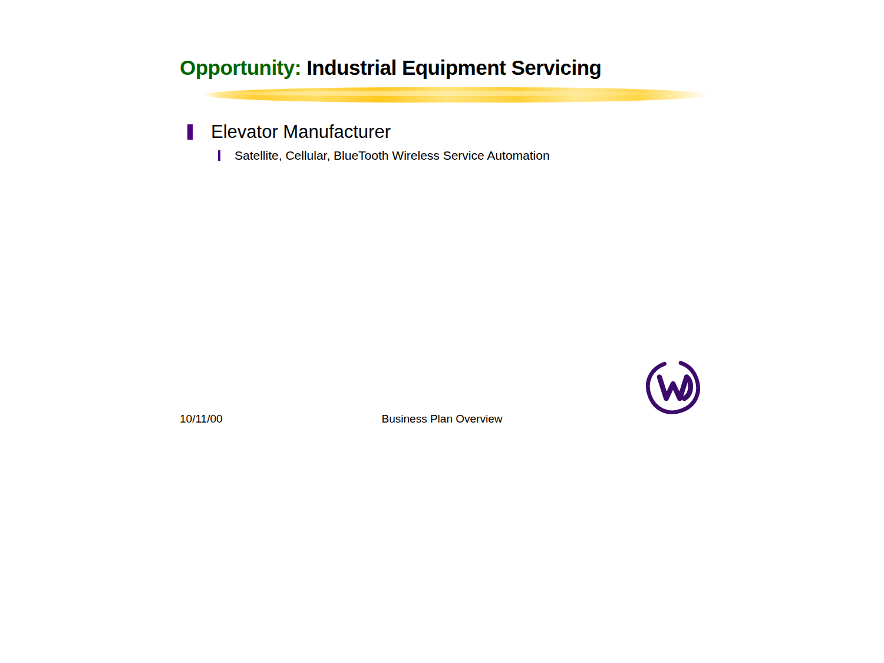Opportunity: Industrial Equipment Servicing
Elevator Manufacturer
Satellite, Cellular, BlueTooth Wireless Service Automation
10/11/00
Business Plan Overview